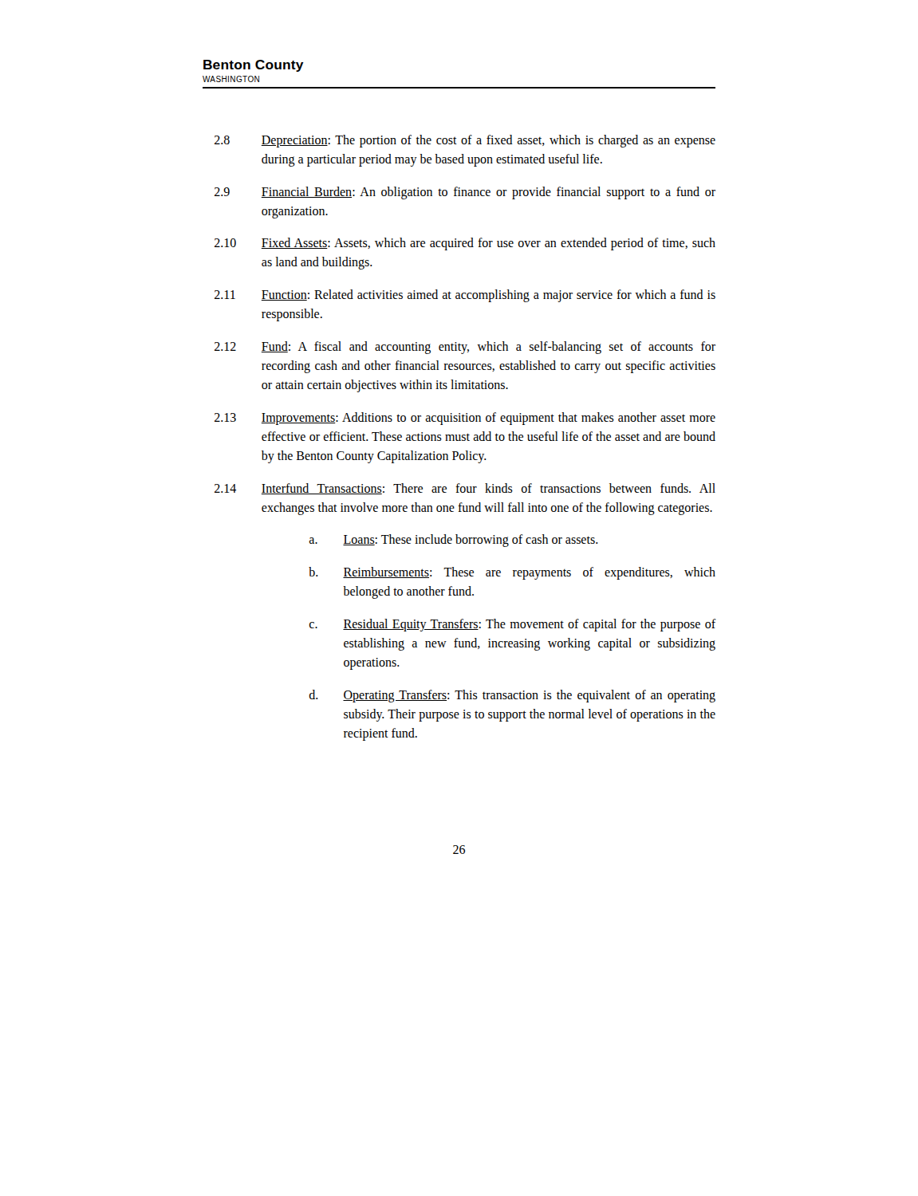Benton County
WASHINGTON
2.8
Depreciation: The portion of the cost of a fixed asset, which is charged as an expense during a particular period may be based upon estimated useful life.
2.9
Financial Burden: An obligation to finance or provide financial support to a fund or organization.
2.10
Fixed Assets: Assets, which are acquired for use over an extended period of time, such as land and buildings.
2.11
Function: Related activities aimed at accomplishing a major service for which a fund is responsible.
2.12
Fund: A fiscal and accounting entity, which a self-balancing set of accounts for recording cash and other financial resources, established to carry out specific activities or attain certain objectives within its limitations.
2.13
Improvements: Additions to or acquisition of equipment that makes another asset more effective or efficient. These actions must add to the useful life of the asset and are bound by the Benton County Capitalization Policy.
2.14
Interfund Transactions: There are four kinds of transactions between funds. All exchanges that involve more than one fund will fall into one of the following categories.
a.
Loans: These include borrowing of cash or assets.
b.
Reimbursements: These are repayments of expenditures, which belonged to another fund.
c.
Residual Equity Transfers: The movement of capital for the purpose of establishing a new fund, increasing working capital or subsidizing operations.
d.
Operating Transfers: This transaction is the equivalent of an operating subsidy. Their purpose is to support the normal level of operations in the recipient fund.
26